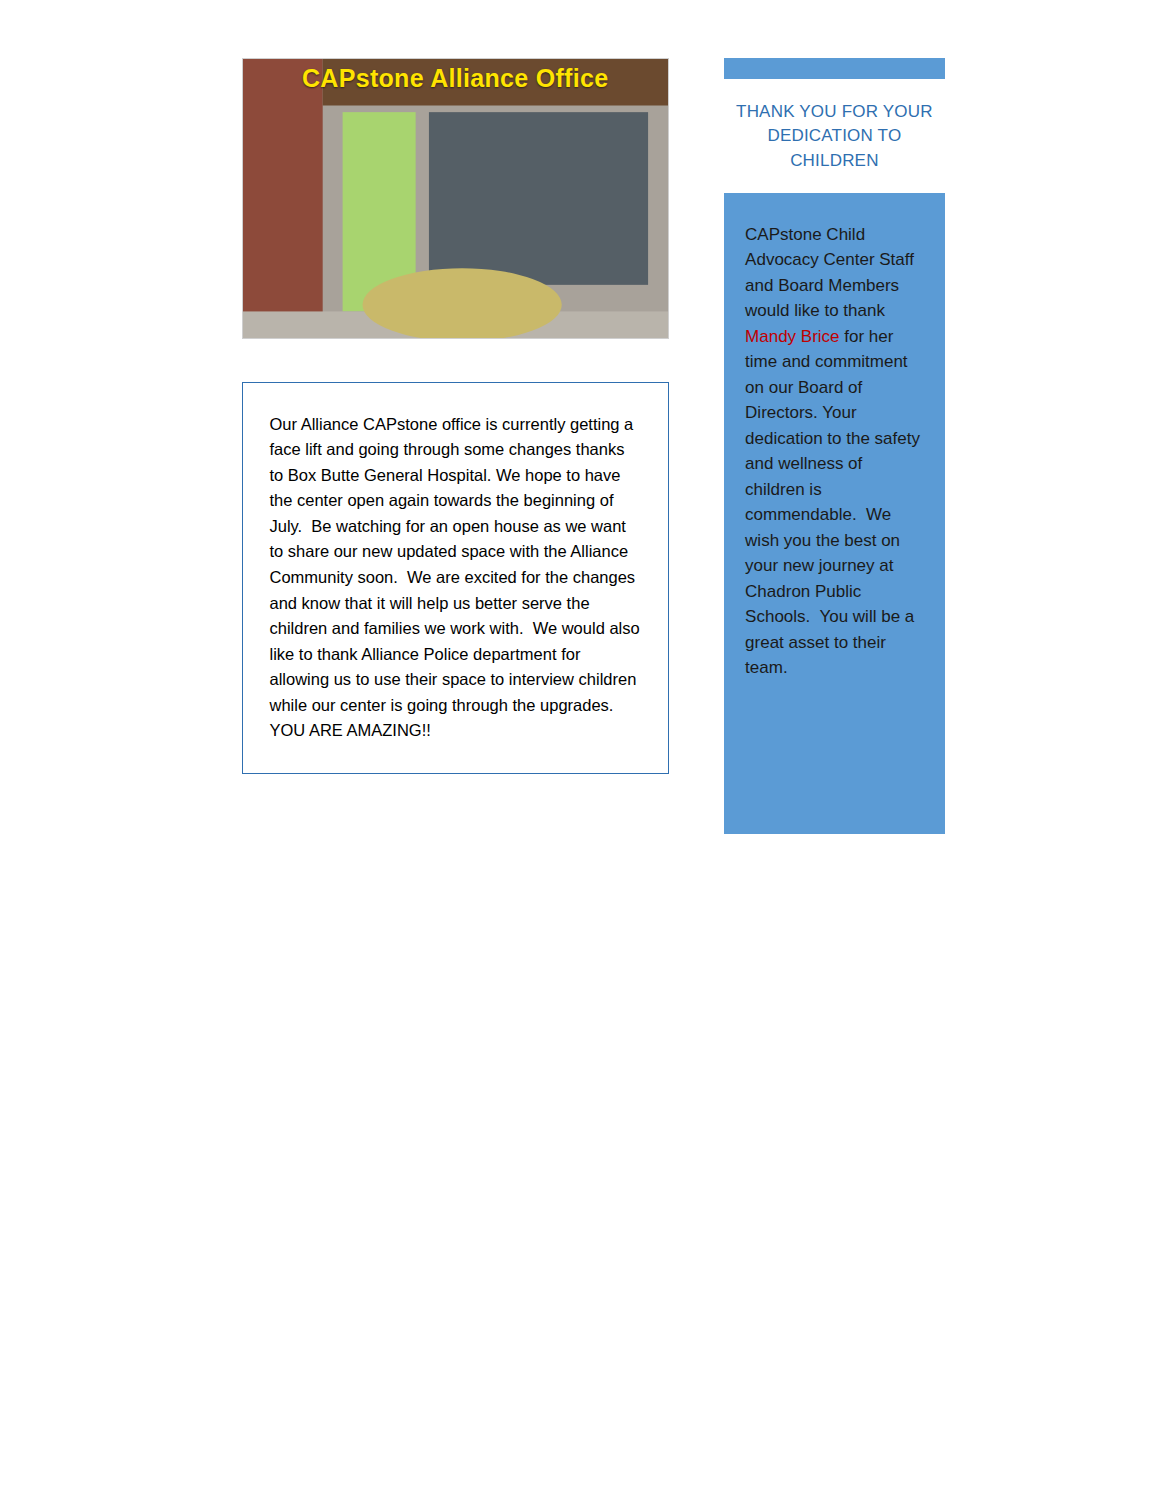CAPstone Alliance Office
Our Alliance CAPstone office is currently getting a face lift and going through some changes thanks to Box Butte General Hospital. We hope to have the center open again towards the beginning of July. Be watching for an open house as we want to share our new updated space with the Alliance Community soon. We are excited for the changes and know that it will help us better serve the children and families we work with. We would also like to thank Alliance Police department for allowing us to use their space to interview children while our center is going through the upgrades. YOU ARE AMAZING!!
THANK YOU FOR YOUR DEDICATION TO CHILDREN
CAPstone Child Advocacy Center Staff and Board Members would like to thank Mandy Brice for her time and commitment on our Board of Directors. Your dedication to the safety and wellness of children is commendable. We wish you the best on your new journey at Chadron Public Schools. You will be a great asset to their team.